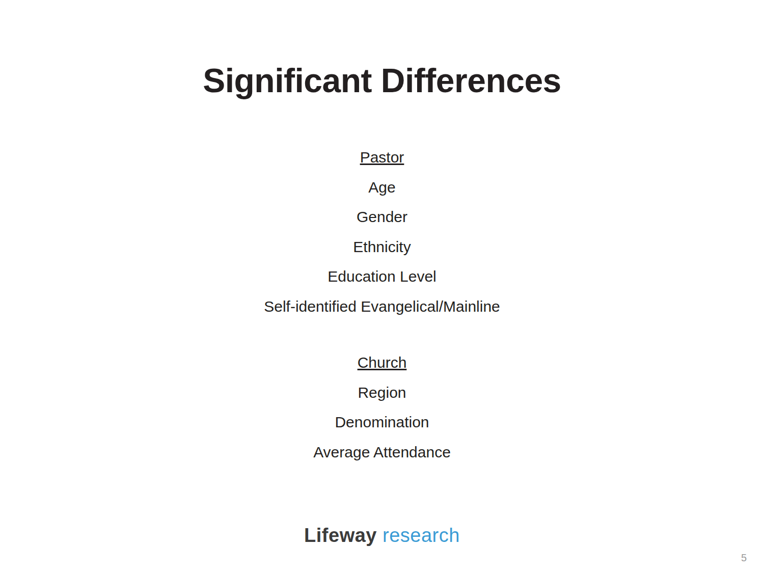Significant Differences
Pastor
Age
Gender
Ethnicity
Education Level
Self-identified Evangelical/Mainline
Church
Region
Denomination
Average Attendance
Lifeway research
5